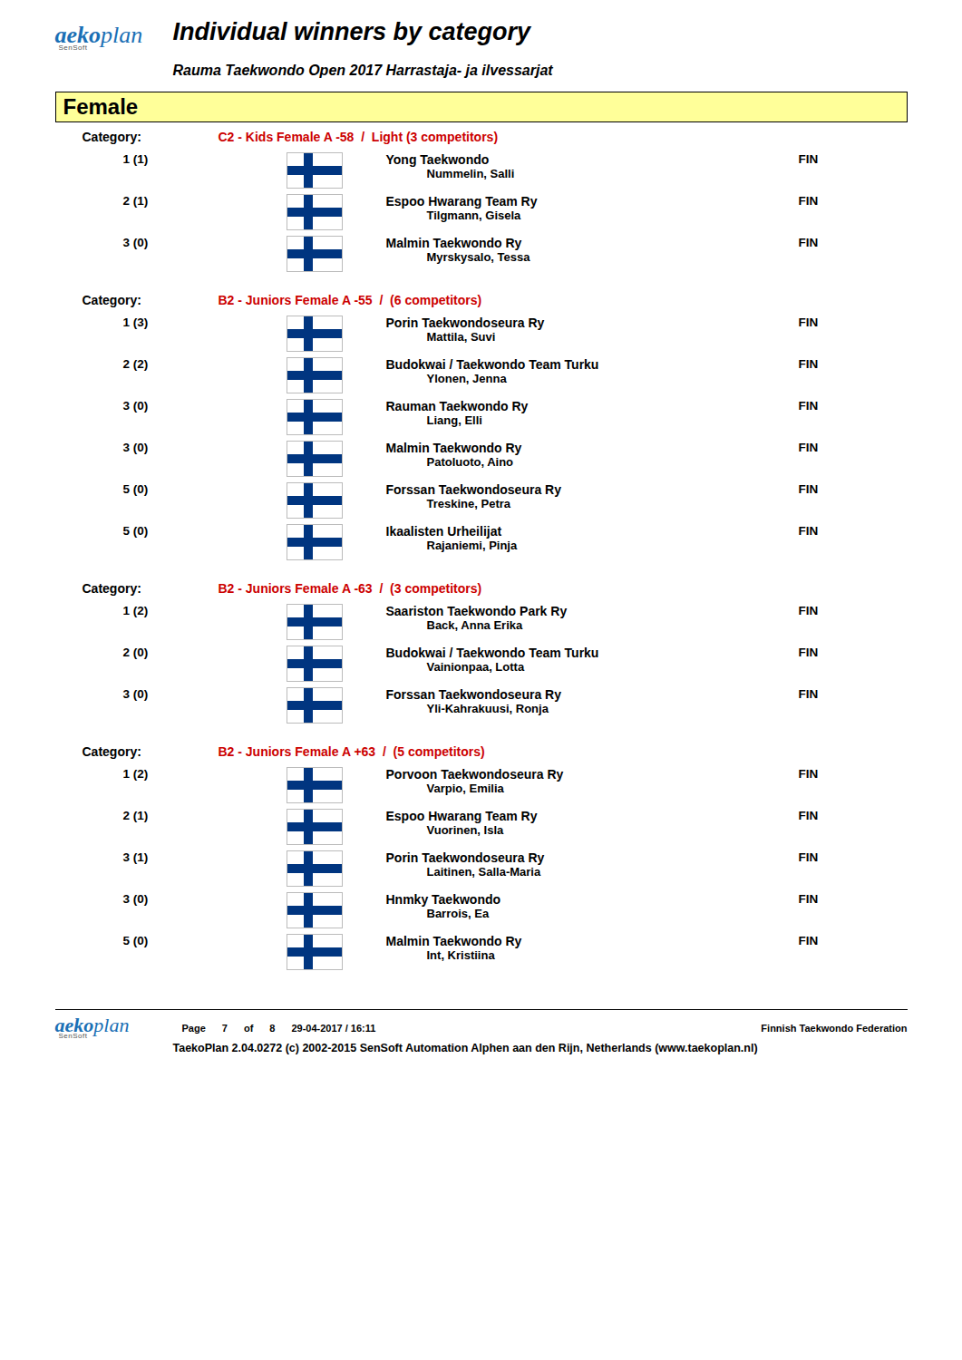aeko plan
SenSoft
Individual winners by category
Rauma Taekwondo Open 2017 Harrastaja- ja ilvessarjat
Female
| Category: | C2 - Kids Female A -58 / Light (3 competitors) |
| 1 (1) | | Yong Taekwondo Nummelin, Salli | FIN |
| 2 (1) | | Espoo Hwarang Team Ry Tilgmann, Gisela | FIN |
| 3 (0) | | Malmin Taekwondo Ry Myrskysalo, Tessa | FIN |
| Category: | B2 - Juniors Female A -55 / (6 competitors) |
| 1 (3) | | Porin Taekwondoseura Ry Mattila, Suvi | FIN |
| 2 (2) | | Budokwai / Taekwondo Team Turku Ylonen, Jenna | FIN |
| 3 (0) | | Rauman Taekwondo Ry Liang, Elli | FIN |
| 3 (0) | | Malmin Taekwondo Ry Patoluoto, Aino | FIN |
| 5 (0) | | Forssan Taekwondoseura Ry Treskine, Petra | FIN |
| 5 (0) | | Ikaalisten Urheilijat Rajaniemi, Pinja | FIN |
| Category: | B2 - Juniors Female A -63 / (3 competitors) |
| 1 (2) | | Saariston Taekwondo Park Ry Back, Anna Erika | FIN |
| 2 (0) | | Budokwai / Taekwondo Team Turku Vainionpaa, Lotta | FIN |
| 3 (0) | | Forssan Taekwondoseura Ry Yli-Kahrakuusi, Ronja | FIN |
| Category: | B2 - Juniors Female A +63 / (5 competitors) |
| 1 (2) | | Porvoon Taekwondoseura Ry Varpio, Emilia | FIN |
| 2 (1) | | Espoo Hwarang Team Ry Vuorinen, Isla | FIN |
| 3 (1) | | Porin Taekwondoseura Ry Laitinen, Salla-Maria | FIN |
| 3 (0) | | Hnmky Taekwondo Barrois, Ea | FIN |
| 5 (0) | | Malmin Taekwondo Ry Int, Kristiina | FIN |
aeko plan
SenSoft
Page7of829-04-2017 / 16:11
Finnish Taekwondo Federation
TaekoPlan 2.04.0272 (c) 2002-2015 SenSoft Automation Alphen aan den Rijn, Netherlands (www.taekoplan.nl)